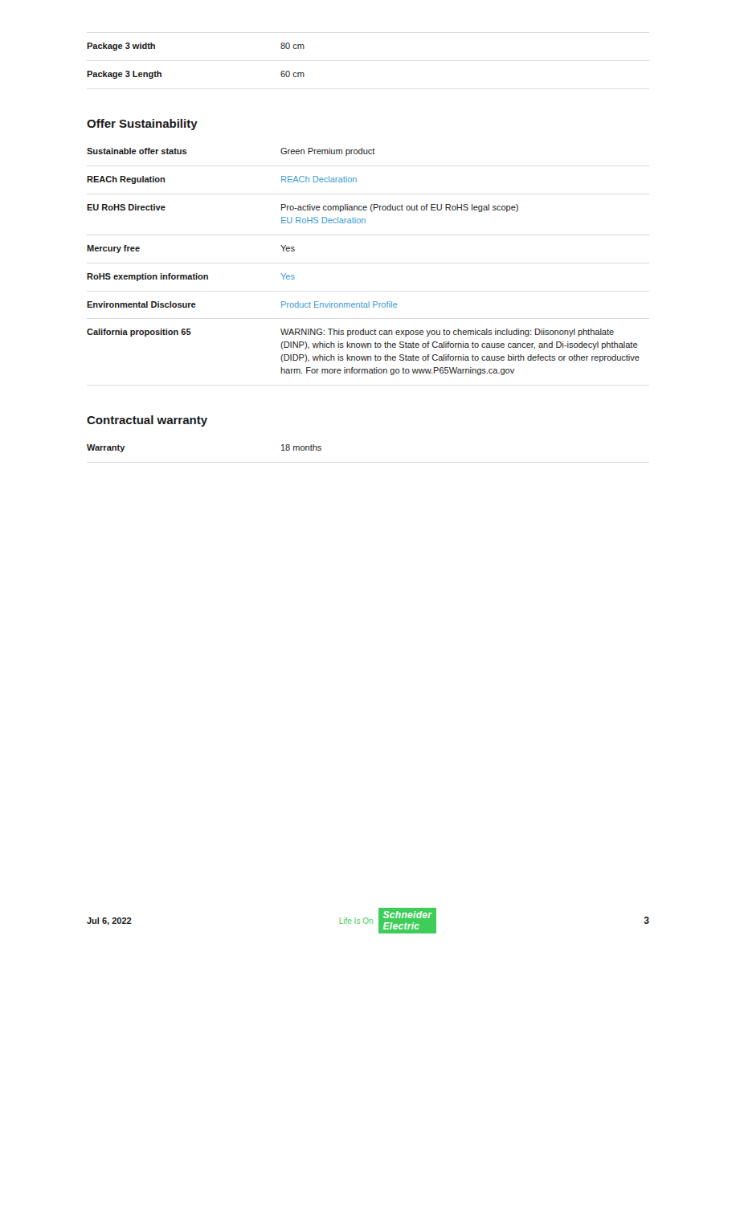| Package 3 width | 80 cm |
| Package 3 Length | 60 cm |
Offer Sustainability
| Sustainable offer status | Green Premium product |
| REACh Regulation | REACh Declaration |
| EU RoHS Directive | Pro-active compliance (Product out of EU RoHS legal scope) EU RoHS Declaration |
| Mercury free | Yes |
| RoHS exemption information | Yes |
| Environmental Disclosure | Product Environmental Profile |
| California proposition 65 | WARNING: This product can expose you to chemicals including: Diisononyl phthalate (DINP), which is known to the State of California to cause cancer, and Di-isodecyl phthalate (DIDP), which is known to the State of California to cause birth defects or other reproductive harm. For more information go to www.P65Warnings.ca.gov |
Contractual warranty
| Warranty | 18 months |
Jul 6, 2022
Life Is On Schneider
Electric
3